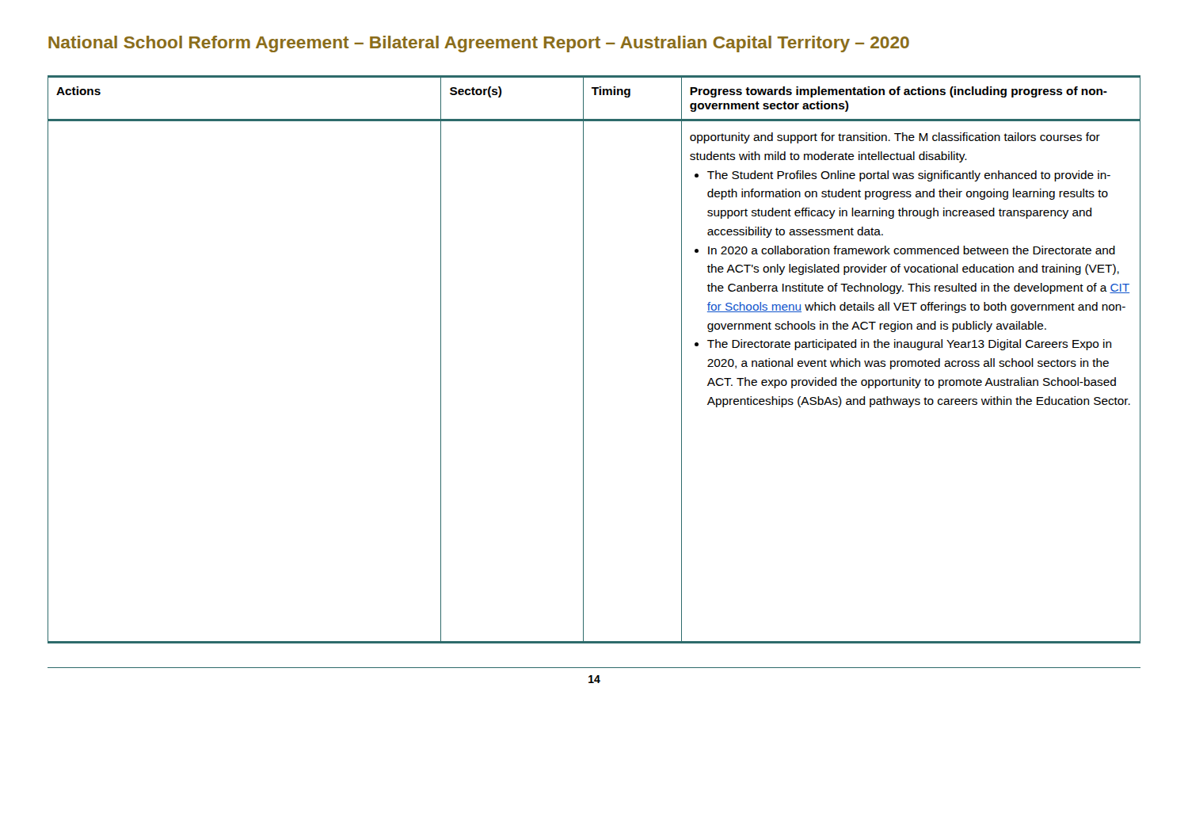National School Reform Agreement – Bilateral Agreement Report – Australian Capital Territory – 2020
| Actions | Sector(s) | Timing | Progress towards implementation of actions (including progress of non-government sector actions) |
| --- | --- | --- | --- |
| | | | opportunity and support for transition. The M classification tailors courses for students with mild to moderate intellectual disability. The Student Profiles Online portal was significantly enhanced to provide in-depth information on student progress and their ongoing learning results to support student efficacy in learning through increased transparency and accessibility to assessment data. In 2020 a collaboration framework commenced between the Directorate and the ACT's only legislated provider of vocational education and training (VET), the Canberra Institute of Technology. This resulted in the development of a CIT for Schools menu which details all VET offerings to both government and non-government schools in the ACT region and is publicly available. The Directorate participated in the inaugural Year13 Digital Careers Expo in 2020, a national event which was promoted across all school sectors in the ACT. The expo provided the opportunity to promote Australian School-based Apprenticeships (ASbAs) and pathways to careers within the Education Sector. |
14